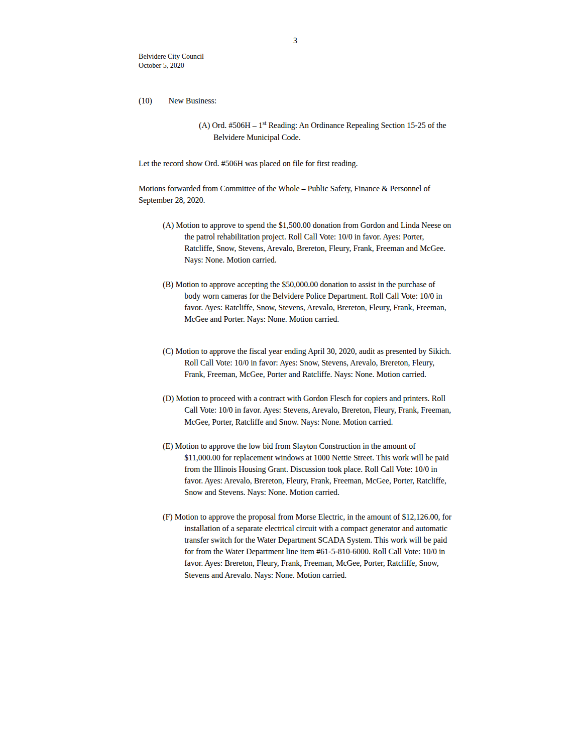3
Belvidere City Council
October 5, 2020
(10) New Business:
(A) Ord. #506H – 1st Reading: An Ordinance Repealing Section 15-25 of the Belvidere Municipal Code.
Let the record show Ord. #506H was placed on file for first reading.
Motions forwarded from Committee of the Whole – Public Safety, Finance & Personnel of September 28, 2020.
(A) Motion to approve to spend the $1,500.00 donation from Gordon and Linda Neese on the patrol rehabilitation project. Roll Call Vote: 10/0 in favor. Ayes: Porter, Ratcliffe, Snow, Stevens, Arevalo, Brereton, Fleury, Frank, Freeman and McGee. Nays: None. Motion carried.
(B) Motion to approve accepting the $50,000.00 donation to assist in the purchase of body worn cameras for the Belvidere Police Department. Roll Call Vote: 10/0 in favor. Ayes: Ratcliffe, Snow, Stevens, Arevalo, Brereton, Fleury, Frank, Freeman, McGee and Porter. Nays: None. Motion carried.
(C) Motion to approve the fiscal year ending April 30, 2020, audit as presented by Sikich. Roll Call Vote: 10/0 in favor: Ayes: Snow, Stevens, Arevalo, Brereton, Fleury, Frank, Freeman, McGee, Porter and Ratcliffe. Nays: None. Motion carried.
(D) Motion to proceed with a contract with Gordon Flesch for copiers and printers. Roll Call Vote: 10/0 in favor. Ayes: Stevens, Arevalo, Brereton, Fleury, Frank, Freeman, McGee, Porter, Ratcliffe and Snow. Nays: None. Motion carried.
(E) Motion to approve the low bid from Slayton Construction in the amount of $11,000.00 for replacement windows at 1000 Nettie Street. This work will be paid from the Illinois Housing Grant. Discussion took place. Roll Call Vote: 10/0 in favor. Ayes: Arevalo, Brereton, Fleury, Frank, Freeman, McGee, Porter, Ratcliffe, Snow and Stevens. Nays: None. Motion carried.
(F) Motion to approve the proposal from Morse Electric, in the amount of $12,126.00, for installation of a separate electrical circuit with a compact generator and automatic transfer switch for the Water Department SCADA System. This work will be paid for from the Water Department line item #61-5-810-6000. Roll Call Vote: 10/0 in favor. Ayes: Brereton, Fleury, Frank, Freeman, McGee, Porter, Ratcliffe, Snow, Stevens and Arevalo. Nays: None. Motion carried.